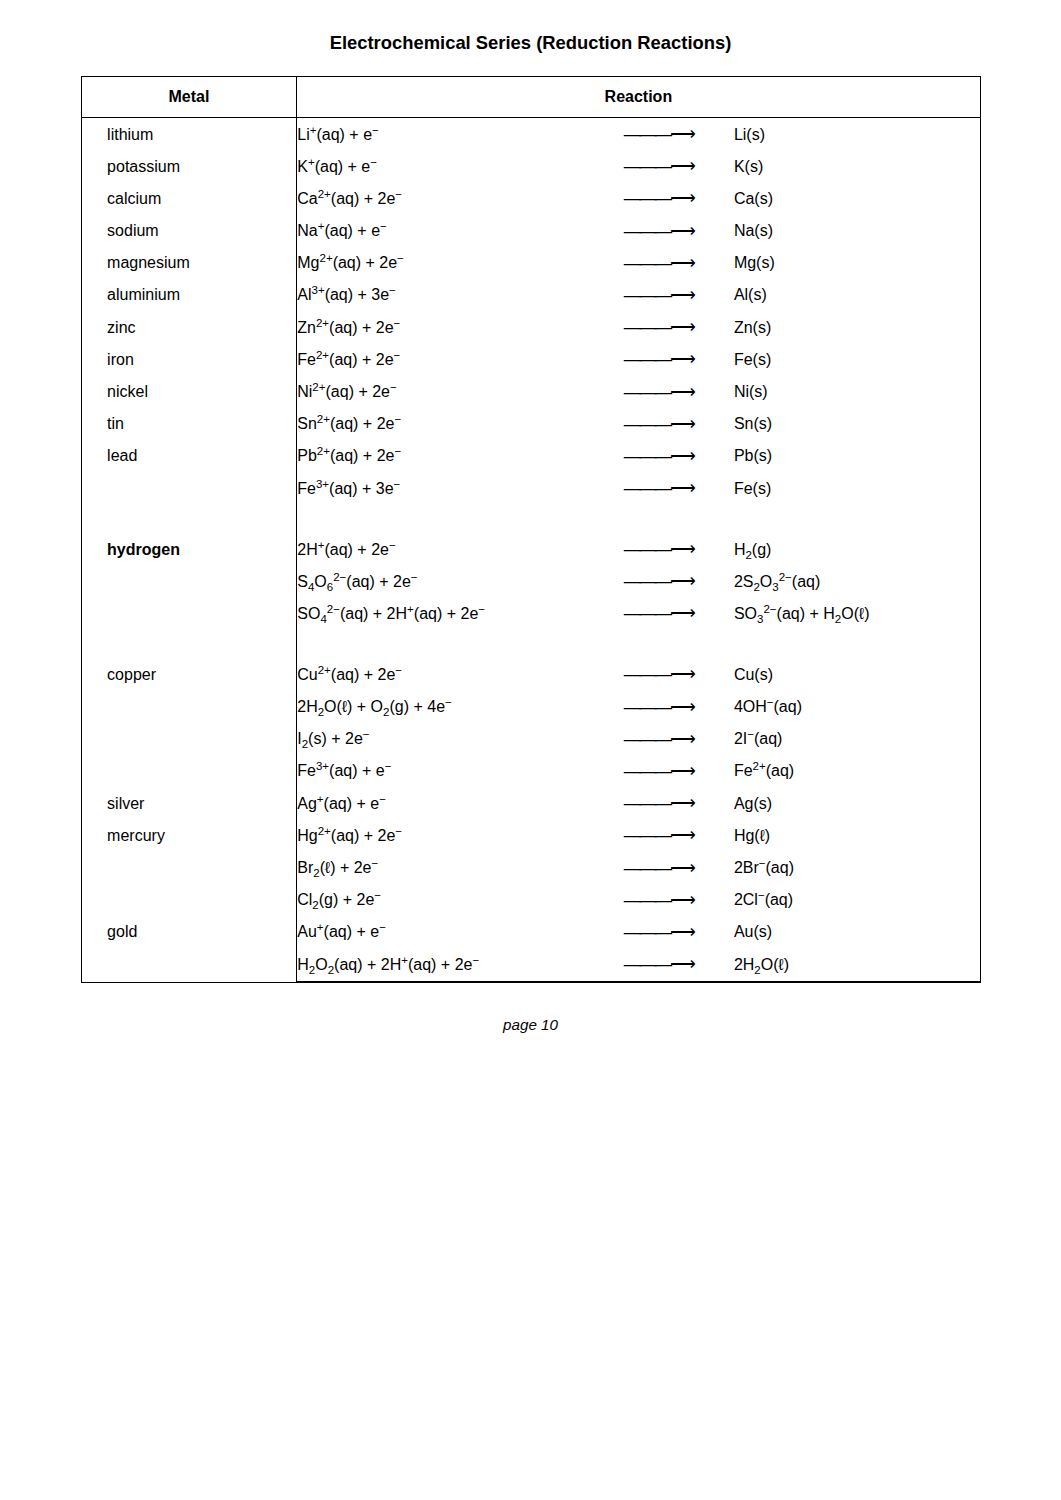Electrochemical Series (Reduction Reactions)
| Metal | Reaction |
| --- | --- |
| lithium | / Li + (aq) + e − / ———⟶ / Li(s) / |
| potassium | / K + (aq) + e − / ———⟶ / K(s) / |
| calcium | / Ca 2+ (aq) + 2e − / ———⟶ / Ca(s) / |
| sodium | / Na + (aq) + e − / ———⟶ / Na(s) / |
| magnesium | / Mg 2+ (aq) + 2e − / ———⟶ / Mg(s) / |
| aluminium | / Al 3+ (aq) + 3e − / ———⟶ / Al(s) / |
| zinc | / Zn 2+ (aq) + 2e − / ———⟶ / Zn(s) / |
| iron | / Fe 2+ (aq) + 2e − / ———⟶ / Fe(s) / |
| nickel | / Ni 2+ (aq) + 2e − / ———⟶ / Ni(s) / |
| tin | / Sn 2+ (aq) + 2e − / ———⟶ / Sn(s) / |
| lead | / Pb 2+ (aq) + 2e − / ———⟶ / Pb(s) / |
| | / Fe 3+ (aq) + 3e − / ———⟶ / Fe(s) / |
| hydrogen | / 2H + (aq) + 2e − / ———⟶ / H 2 (g) / |
| | / S 4 O 6 2− (aq) + 2e − / ———⟶ / 2S 2 O 3 2− (aq) / |
| | / SO 4 2− (aq) + 2H + (aq) + 2e − / ———⟶ / SO 3 2− (aq) + H 2 O(ℓ) / |
| copper | / Cu 2+ (aq) + 2e − / ———⟶ / Cu(s) / |
| | / 2H 2 O(ℓ) + O 2 (g) + 4e − / ———⟶ / 4OH − (aq) / |
| | / I 2 (s) + 2e − / ———⟶ / 2I − (aq) / |
| | / Fe 3+ (aq) + e − / ———⟶ / Fe 2+ (aq) / |
| silver | / Ag + (aq) + e − / ———⟶ / Ag(s) / |
| mercury | / Hg 2+ (aq) + 2e − / ———⟶ / Hg(ℓ) / |
| | / Br 2 (ℓ) + 2e − / ———⟶ / 2Br − (aq) / |
| | / Cl 2 (g) + 2e − / ———⟶ / 2Cl − (aq) / |
| gold | / Au + (aq) + e − / ———⟶ / Au(s) / |
| | / H 2 O 2 (aq) + 2H + (aq) + 2e − / ———⟶ / 2H 2 O(ℓ) / |
page 10